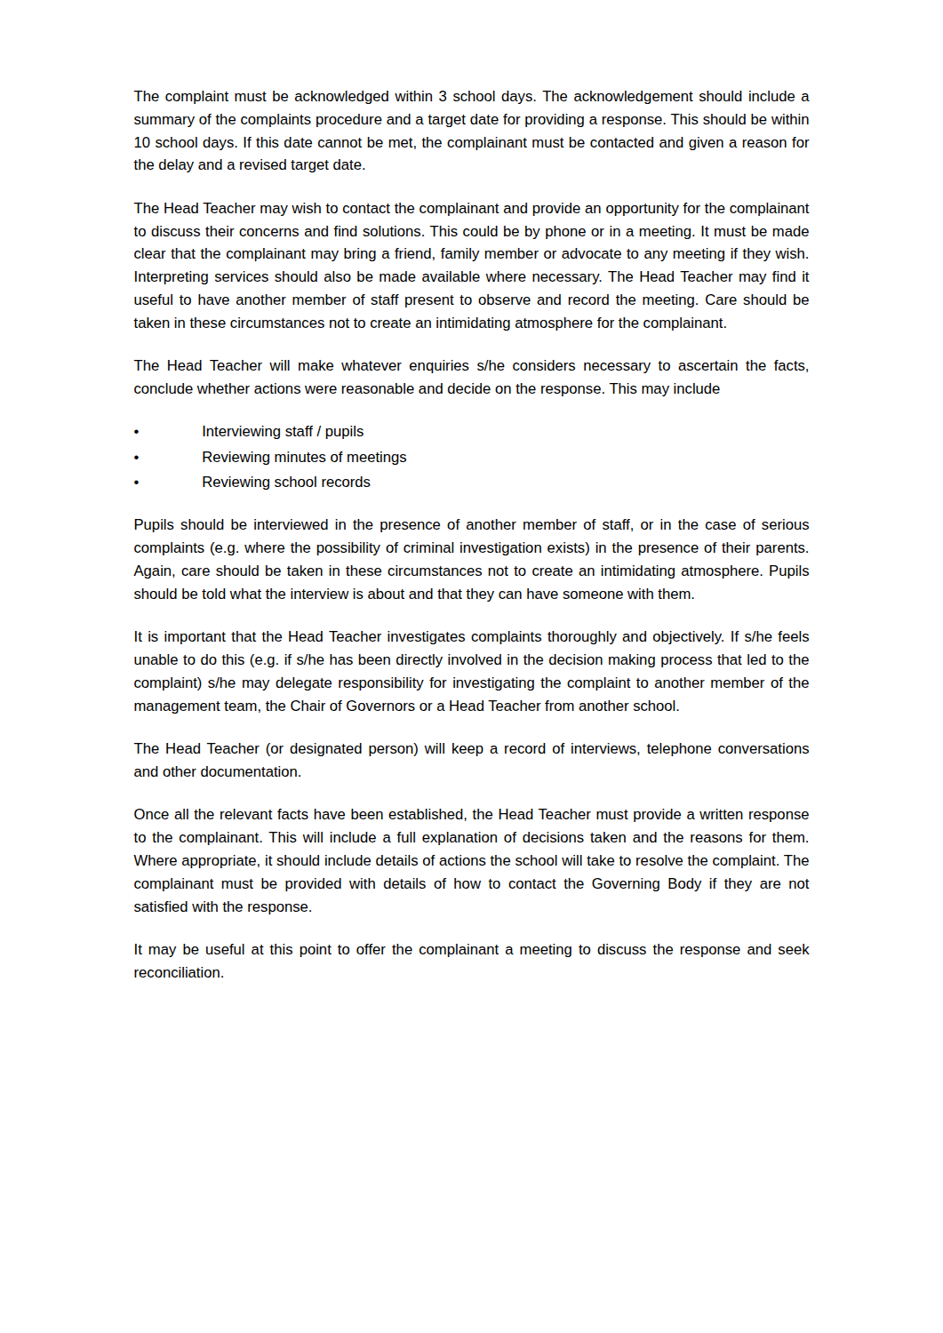The complaint must be acknowledged within 3 school days. The acknowledgement should include a summary of the complaints procedure and a target date for providing a response. This should be within 10 school days. If this date cannot be met, the complainant must be contacted and given a reason for the delay and a revised target date.
The Head Teacher may wish to contact the complainant and provide an opportunity for the complainant to discuss their concerns and find solutions. This could be by phone or in a meeting. It must be made clear that the complainant may bring a friend, family member or advocate to any meeting if they wish. Interpreting services should also be made available where necessary. The Head Teacher may find it useful to have another member of staff present to observe and record the meeting. Care should be taken in these circumstances not to create an intimidating atmosphere for the complainant.
The Head Teacher will make whatever enquiries s/he considers necessary to ascertain the facts, conclude whether actions were reasonable and decide on the response. This may include
Interviewing staff / pupils
Reviewing minutes of meetings
Reviewing school records
Pupils should be interviewed in the presence of another member of staff, or in the case of serious complaints (e.g. where the possibility of criminal investigation exists) in the presence of their parents. Again, care should be taken in these circumstances not to create an intimidating atmosphere. Pupils should be told what the interview is about and that they can have someone with them.
It is important that the Head Teacher investigates complaints thoroughly and objectively. If s/he feels unable to do this (e.g. if s/he has been directly involved in the decision making process that led to the complaint) s/he may delegate responsibility for investigating the complaint to another member of the management team, the Chair of Governors or a Head Teacher from another school.
The Head Teacher (or designated person) will keep a record of interviews, telephone conversations and other documentation.
Once all the relevant facts have been established, the Head Teacher must provide a written response to the complainant. This will include a full explanation of decisions taken and the reasons for them. Where appropriate, it should include details of actions the school will take to resolve the complaint. The complainant must be provided with details of how to contact the Governing Body if they are not satisfied with the response.
It may be useful at this point to offer the complainant a meeting to discuss the response and seek reconciliation.